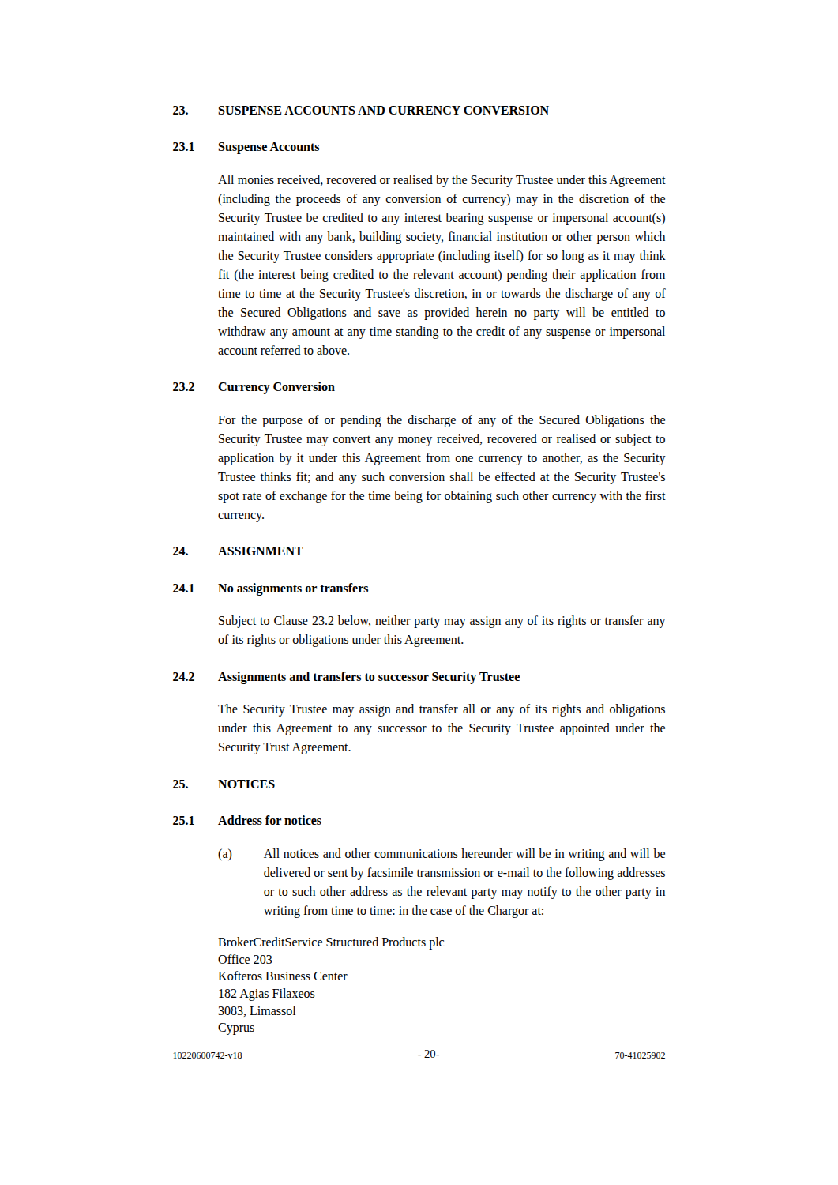23.
Suspense Accounts and Currency Conversion
23.1
Suspense Accounts
All monies received, recovered or realised by the Security Trustee under this Agreement (including the proceeds of any conversion of currency) may in the discretion of the Security Trustee be credited to any interest bearing suspense or impersonal account(s) maintained with any bank, building society, financial institution or other person which the Security Trustee considers appropriate (including itself) for so long as it may think fit (the interest being credited to the relevant account) pending their application from time to time at the Security Trustee's discretion, in or towards the discharge of any of the Secured Obligations and save as provided herein no party will be entitled to withdraw any amount at any time standing to the credit of any suspense or impersonal account referred to above.
23.2
Currency Conversion
For the purpose of or pending the discharge of any of the Secured Obligations the Security Trustee may convert any money received, recovered or realised or subject to application by it under this Agreement from one currency to another, as the Security Trustee thinks fit; and any such conversion shall be effected at the Security Trustee's spot rate of exchange for the time being for obtaining such other currency with the first currency.
24.
Assignment
24.1
No assignments or transfers
Subject to Clause 23.2 below, neither party may assign any of its rights or transfer any of its rights or obligations under this Agreement.
24.2
Assignments and transfers to successor Security Trustee
The Security Trustee may assign and transfer all or any of its rights and obligations under this Agreement to any successor to the Security Trustee appointed under the Security Trust Agreement.
25.
Notices
25.1
Address for notices
(a)
All notices and other communications hereunder will be in writing and will be delivered or sent by facsimile transmission or e-mail to the following addresses or to such other address as the relevant party may notify to the other party in writing from time to time: in the case of the Chargor at:
BrokerCreditService Structured Products plc
Office 203
Kofteros Business Center
182 Agias Filaxeos
3083, Limassol
Cyprus
10220600742-v18
- 20-
70-41025902